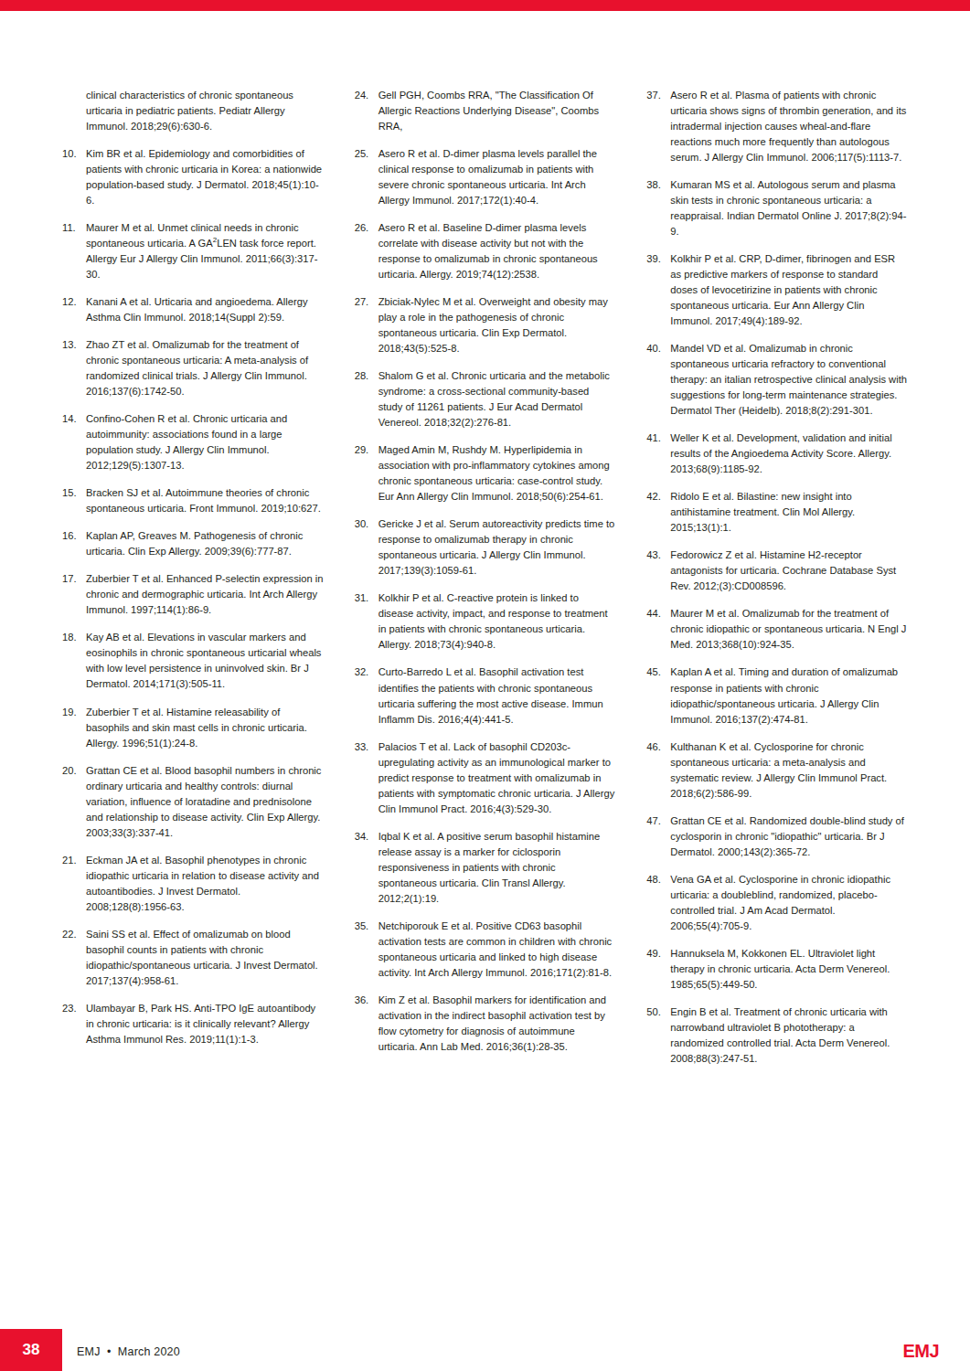clinical characteristics of chronic spontaneous urticaria in pediatric patients. Pediatr Allergy Immunol. 2018;29(6):630-6.
10. Kim BR et al. Epidemiology and comorbidities of patients with chronic urticaria in Korea: a nationwide population-based study. J Dermatol. 2018;45(1):10-6.
11. Maurer M et al. Unmet clinical needs in chronic spontaneous urticaria. A GA2LEN task force report. Allergy Eur J Allergy Clin Immunol. 2011;66(3):317-30.
12. Kanani A et al. Urticaria and angioedema. Allergy Asthma Clin Immunol. 2018;14(Suppl 2):59.
13. Zhao ZT et al. Omalizumab for the treatment of chronic spontaneous urticaria: A meta-analysis of randomized clinical trials. J Allergy Clin Immunol. 2016;137(6):1742-50.
14. Confino-Cohen R et al. Chronic urticaria and autoimmunity: associations found in a large population study. J Allergy Clin Immunol. 2012;129(5):1307-13.
15. Bracken SJ et al. Autoimmune theories of chronic spontaneous urticaria. Front Immunol. 2019;10:627.
16. Kaplan AP, Greaves M. Pathogenesis of chronic urticaria. Clin Exp Allergy. 2009;39(6):777-87.
17. Zuberbier T et al. Enhanced P-selectin expression in chronic and dermographic urticaria. Int Arch Allergy Immunol. 1997;114(1):86-9.
18. Kay AB et al. Elevations in vascular markers and eosinophils in chronic spontaneous urticarial wheals with low level persistence in uninvolved skin. Br J Dermatol. 2014;171(3):505-11.
19. Zuberbier T et al. Histamine releasability of basophils and skin mast cells in chronic urticaria. Allergy. 1996;51(1):24-8.
20. Grattan CE et al. Blood basophil numbers in chronic ordinary urticaria and healthy controls: diurnal variation, influence of loratadine and prednisolone and relationship to disease activity. Clin Exp Allergy. 2003;33(3):337-41.
21. Eckman JA et al. Basophil phenotypes in chronic idiopathic urticaria in relation to disease activity and autoantibodies. J Invest Dermatol. 2008;128(8):1956-63.
22. Saini SS et al. Effect of omalizumab on blood basophil counts in patients with chronic idiopathic/spontaneous urticaria. J Invest Dermatol. 2017;137(4):958-61.
23. Ulambayar B, Park HS. Anti-TPO IgE autoantibody in chronic urticaria: is it clinically relevant? Allergy Asthma Immunol Res. 2019;11(1):1-3.
24. Gell PGH, Coombs RRA, "The Classification Of Allergic Reactions Underlying Disease", Coombs RRA,
25. Asero R et al. D-dimer plasma levels parallel the clinical response to omalizumab in patients with severe chronic spontaneous urticaria. Int Arch Allergy Immunol. 2017;172(1):40-4.
26. Asero R et al. Baseline D-dimer plasma levels correlate with disease activity but not with the response to omalizumab in chronic spontaneous urticaria. Allergy. 2019;74(12):2538.
27. Zbiciak-Nylec M et al. Overweight and obesity may play a role in the pathogenesis of chronic spontaneous urticaria. Clin Exp Dermatol. 2018;43(5):525-8.
28. Shalom G et al. Chronic urticaria and the metabolic syndrome: a cross-sectional community-based study of 11261 patients. J Eur Acad Dermatol Venereol. 2018;32(2):276-81.
29. Maged Amin M, Rushdy M. Hyperlipidemia in association with pro-inflammatory cytokines among chronic spontaneous urticaria: case-control study. Eur Ann Allergy Clin Immunol. 2018;50(6):254-61.
30. Gericke J et al. Serum autoreactivity predicts time to response to omalizumab therapy in chronic spontaneous urticaria. J Allergy Clin Immunol. 2017;139(3):1059-61.
31. Kolkhir P et al. C-reactive protein is linked to disease activity, impact, and response to treatment in patients with chronic spontaneous urticaria. Allergy. 2018;73(4):940-8.
32. Curto-Barredo L et al. Basophil activation test identifies the patients with chronic spontaneous urticaria suffering the most active disease. Immun Inflamm Dis. 2016;4(4):441-5.
33. Palacios T et al. Lack of basophil CD203c-upregulating activity as an immunological marker to predict response to treatment with omalizumab in patients with symptomatic chronic urticaria. J Allergy Clin Immunol Pract. 2016;4(3):529-30.
34. Iqbal K et al. A positive serum basophil histamine release assay is a marker for ciclosporin responsiveness in patients with chronic spontaneous urticaria. Clin Transl Allergy. 2012;2(1):19.
35. Netchiporouk E et al. Positive CD63 basophil activation tests are common in children with chronic spontaneous urticaria and linked to high disease activity. Int Arch Allergy Immunol. 2016;171(2):81-8.
36. Kim Z et al. Basophil markers for identification and activation in the indirect basophil activation test by flow cytometry for diagnosis of autoimmune urticaria. Ann Lab Med. 2016;36(1):28-35.
37. Asero R et al. Plasma of patients with chronic urticaria shows signs of thrombin generation, and its intradermal injection causes wheal-and-flare reactions much more frequently than autologous serum. J Allergy Clin Immunol. 2006;117(5):1113-7.
38. Kumaran MS et al. Autologous serum and plasma skin tests in chronic spontaneous urticaria: a reappraisal. Indian Dermatol Online J. 2017;8(2):94-9.
39. Kolkhir P et al. CRP, D-dimer, fibrinogen and ESR as predictive markers of response to standard doses of levocetirizine in patients with chronic spontaneous urticaria. Eur Ann Allergy Clin Immunol. 2017;49(4):189-92.
40. Mandel VD et al. Omalizumab in chronic spontaneous urticaria refractory to conventional therapy: an italian retrospective clinical analysis with suggestions for long-term maintenance strategies. Dermatol Ther (Heidelb). 2018;8(2):291-301.
41. Weller K et al. Development, validation and initial results of the Angioedema Activity Score. Allergy. 2013;68(9):1185-92.
42. Ridolo E et al. Bilastine: new insight into antihistamine treatment. Clin Mol Allergy. 2015;13(1):1.
43. Fedorowicz Z et al. Histamine H2-receptor antagonists for urticaria. Cochrane Database Syst Rev. 2012;(3):CD008596.
44. Maurer M et al. Omalizumab for the treatment of chronic idiopathic or spontaneous urticaria. N Engl J Med. 2013;368(10):924-35.
45. Kaplan A et al. Timing and duration of omalizumab response in patients with chronic idiopathic/spontaneous urticaria. J Allergy Clin Immunol. 2016;137(2):474-81.
46. Kulthanan K et al. Cyclosporine for chronic spontaneous urticaria: a meta-analysis and systematic review. J Allergy Clin Immunol Pract. 2018;6(2):586-99.
47. Grattan CE et al. Randomized double-blind study of cyclosporin in chronic "idiopathic" urticaria. Br J Dermatol. 2000;143(2):365-72.
48. Vena GA et al. Cyclosporine in chronic idiopathic urticaria: a doubleblind, randomized, placebo-controlled trial. J Am Acad Dermatol. 2006;55(4):705-9.
49. Hannuksela M, Kokkonen EL. Ultraviolet light therapy in chronic urticaria. Acta Derm Venereol. 1985;65(5):449-50.
50. Engin B et al. Treatment of chronic urticaria with narrowband ultraviolet B phototherapy: a randomized controlled trial. Acta Derm Venereol. 2008;88(3):247-51.
38
EMJ • March 2020
EMJ